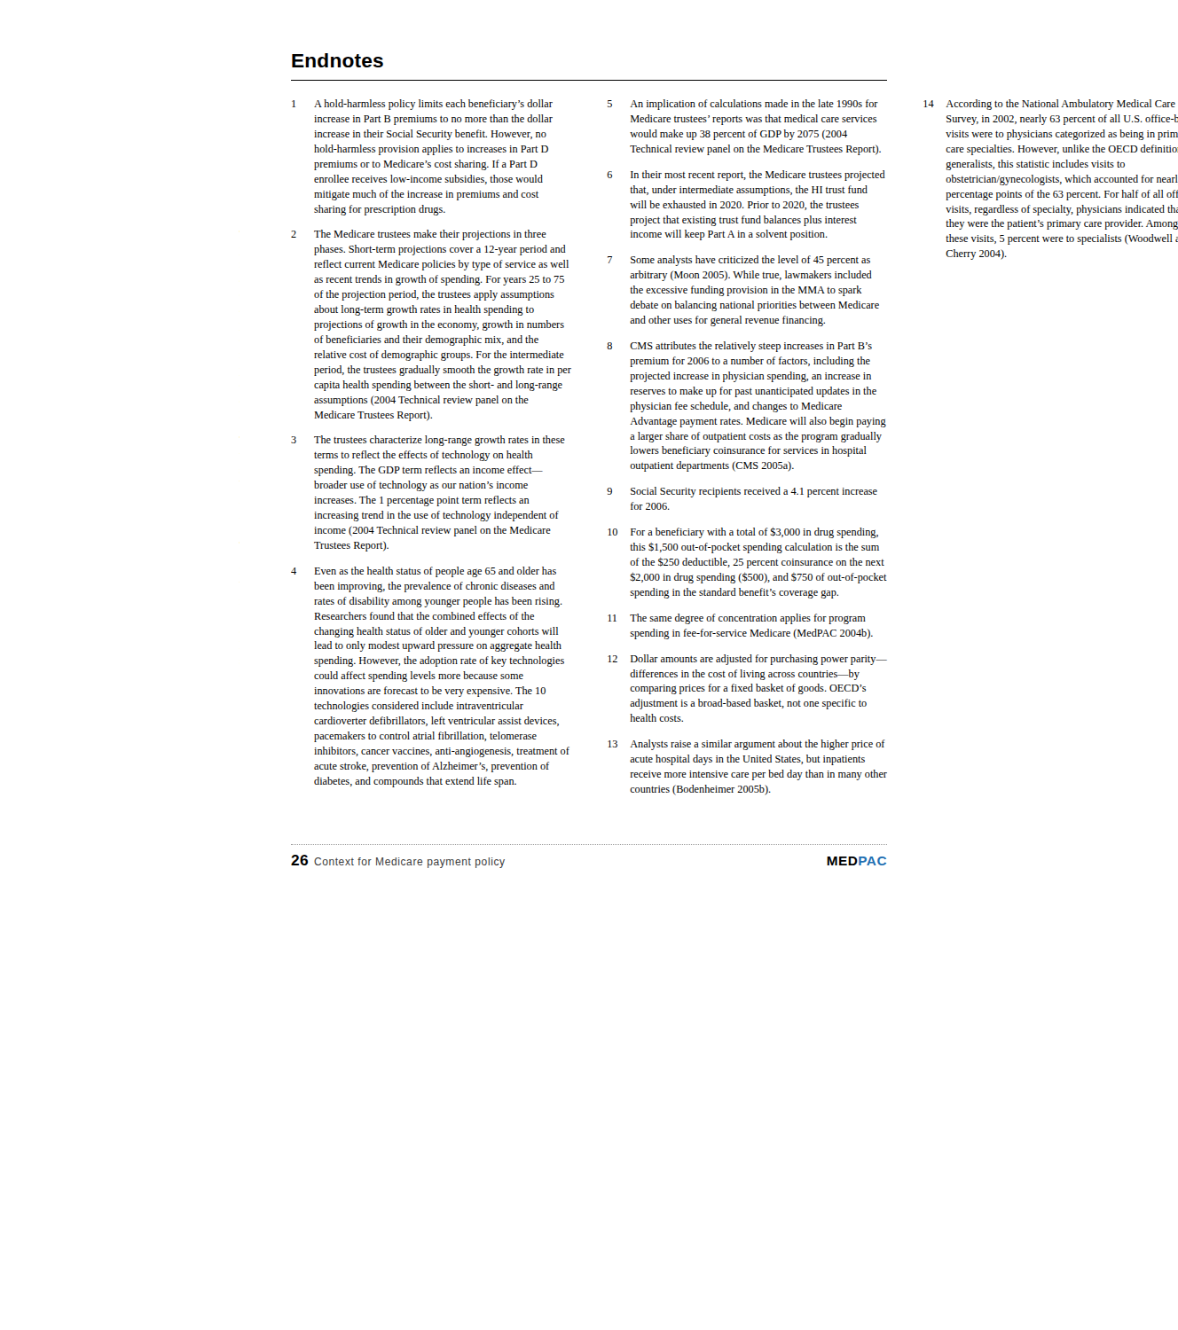Endnotes
1 A hold-harmless policy limits each beneficiary’s dollar increase in Part B premiums to no more than the dollar increase in their Social Security benefit. However, no hold-harmless provision applies to increases in Part D premiums or to Medicare’s cost sharing. If a Part D enrollee receives low-income subsidies, those would mitigate much of the increase in premiums and cost sharing for prescription drugs.
2 The Medicare trustees make their projections in three phases. Short-term projections cover a 12-year period and reflect current Medicare policies by type of service as well as recent trends in growth of spending. For years 25 to 75 of the projection period, the trustees apply assumptions about long-term growth rates in health spending to projections of growth in the economy, growth in numbers of beneficiaries and their demographic mix, and the relative cost of demographic groups. For the intermediate period, the trustees gradually smooth the growth rate in per capita health spending between the short- and long-range assumptions (2004 Technical review panel on the Medicare Trustees Report).
3 The trustees characterize long-range growth rates in these terms to reflect the effects of technology on health spending. The GDP term reflects an income effect—broader use of technology as our nation’s income increases. The 1 percentage point term reflects an increasing trend in the use of technology independent of income (2004 Technical review panel on the Medicare Trustees Report).
4 Even as the health status of people age 65 and older has been improving, the prevalence of chronic diseases and rates of disability among younger people has been rising. Researchers found that the combined effects of the changing health status of older and younger cohorts will lead to only modest upward pressure on aggregate health spending. However, the adoption rate of key technologies could affect spending levels more because some innovations are forecast to be very expensive. The 10 technologies considered include intraventricular cardioverter defibrillators, left ventricular assist devices, pacemakers to control atrial fibrillation, telomerase inhibitors, cancer vaccines, anti-angiogenesis, treatment of acute stroke, prevention of Alzheimer’s, prevention of diabetes, and compounds that extend life span.
5 An implication of calculations made in the late 1990s for Medicare trustees’ reports was that medical care services would make up 38 percent of GDP by 2075 (2004 Technical review panel on the Medicare Trustees Report).
6 In their most recent report, the Medicare trustees projected that, under intermediate assumptions, the HI trust fund will be exhausted in 2020. Prior to 2020, the trustees project that existing trust fund balances plus interest income will keep Part A in a solvent position.
7 Some analysts have criticized the level of 45 percent as arbitrary (Moon 2005). While true, lawmakers included the excessive funding provision in the MMA to spark debate on balancing national priorities between Medicare and other uses for general revenue financing.
8 CMS attributes the relatively steep increases in Part B’s premium for 2006 to a number of factors, including the projected increase in physician spending, an increase in reserves to make up for past unanticipated updates in the physician fee schedule, and changes to Medicare Advantage payment rates. Medicare will also begin paying a larger share of outpatient costs as the program gradually lowers beneficiary coinsurance for services in hospital outpatient departments (CMS 2005a).
9 Social Security recipients received a 4.1 percent increase for 2006.
10 For a beneficiary with a total of $3,000 in drug spending, this $1,500 out-of-pocket spending calculation is the sum of the $250 deductible, 25 percent coinsurance on the next $2,000 in drug spending ($500), and $750 of out-of-pocket spending in the standard benefit’s coverage gap.
11 The same degree of concentration applies for program spending in fee-for-service Medicare (MedPAC 2004b).
12 Dollar amounts are adjusted for purchasing power parity—differences in the cost of living across countries—by comparing prices for a fixed basket of goods. OECD’s adjustment is a broad-based basket, not one specific to health costs.
13 Analysts raise a similar argument about the higher price of acute hospital days in the United States, but inpatients receive more intensive care per bed day than in many other countries (Bodenheimer 2005b).
14 According to the National Ambulatory Medical Care Survey, in 2002, nearly 63 percent of all U.S. office-based visits were to physicians categorized as being in primary care specialties. However, unlike the OECD definition of generalists, this statistic includes visits to obstetrician/gynecologists, which accounted for nearly 8 percentage points of the 63 percent. For half of all office visits, regardless of specialty, physicians indicated that they were the patient’s primary care provider. Among these visits, 5 percent were to specialists (Woodwell and Cherry 2004).
26 Context for Medicare payment policy
MEDPAC